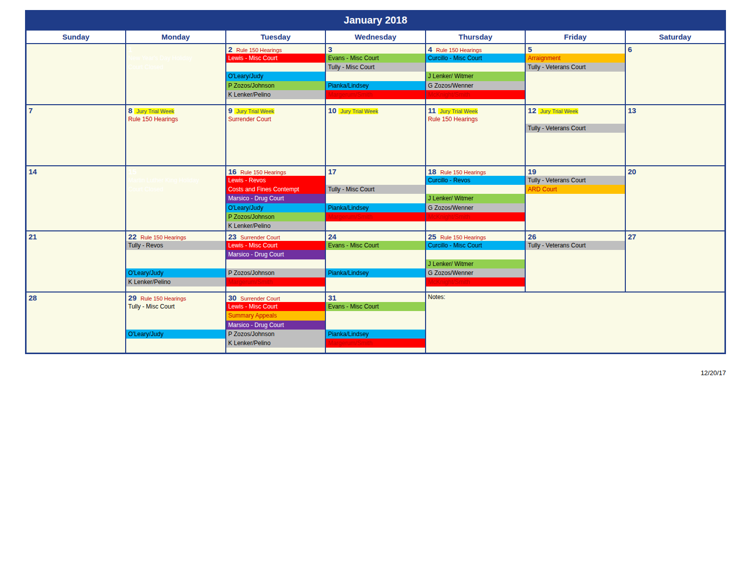January 2018
| Sunday | Monday | Tuesday | Wednesday | Thursday | Friday | Saturday |
| --- | --- | --- | --- | --- | --- | --- |
| | 1 New Year's Day Holiday Court Closed | 2 Rule 150 Hearings Lewis - Misc Court O'Leary/Judy P Zozos/Johnson K Lenker/Pelino | 3 Evans - Misc Court Tully - Misc Court Pianka/Lindsey Margerum/Smith | 4 Rule 150 Hearings Curcillo - Misc Court J Lenker/ Witmer G Zozos/Wenner McKnight/Smith | 5 Arraignment Tully - Veterans Court | 6 |
| 7 | 8 Jury Trial Week Rule 150 Hearings | 9 Jury Trial Week Surrender Court | 10 Jury Trial Week | 11 Jury Trial Week Rule 150 Hearings | 12 Jury Trial Week Tully - Veterans Court | 13 |
| 14 | 15 Martin Luther King Holiday Court Closed | 16 Rule 150 Hearings Lewis - Revos Costs and Fines Contempt Marsico - Drug Court O'Leary/Judy P Zozos/Johnson K Lenker/Pelino | 17 Tully - Misc Court Pianka/Lindsey Margerum/Smith | 18 Rule 150 Hearings Curcillo - Revos J Lenker/ Witmer G Zozos/Wenner McKnight/Smith | 19 Tully - Veterans Court ARD Court | 20 |
| 21 | 22 Rule 150 Hearings Tully - Revos O'Leary/Judy K Lenker/Pelino | 23 Surrender Court Lewis - Misc Court Marsico - Drug Court P Zozos/Johnson Margerum/Smith | 24 Evans - Misc Court Pianka/Lindsey | 25 Rule 150 Hearings Curcillo - Misc Court J Lenker/ Witmer G Zozos/Wenner McKnight/Smith | 26 Tully - Veterans Court | 27 |
| 28 | 29 Rule 150 Hearings Tully - Misc Court O'Leary/Judy | 30 Surrender Court Lewis - Misc Court Summary Appeals Marsico - Drug Court P Zozos/Johnson K Lenker/Pelino | 31 Evans - Misc Court Pianka/Lindsey Margerum/Smith | Notes: |
12/20/17